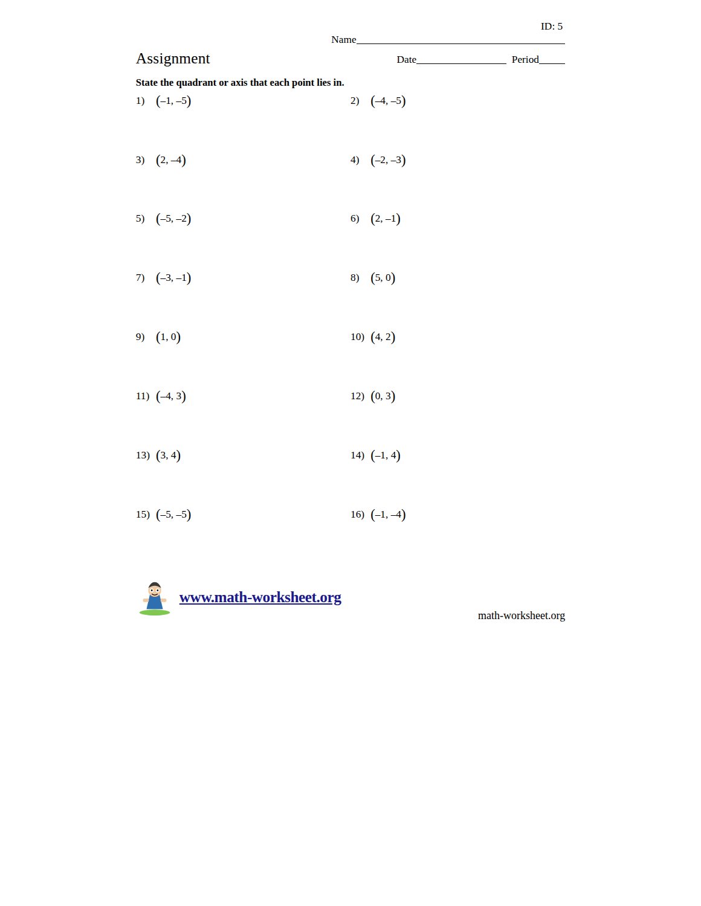ID: 5
Name
Assignment
Date Period
State the quadrant or axis that each point lies in.
| 1) ( –1, –5 ) | 2) ( –4, –5 ) |
| 3) ( 2, –4 ) | 4) ( –2, –3 ) |
| 5) ( –5, –2 ) | 6) ( 2, –1 ) |
| 7) ( –3, –1 ) | 8) ( 5, 0 ) |
| 9) ( 1, 0 ) | 10) ( 4, 2 ) |
| 11) ( –4, 3 ) | 12) ( 0, 3 ) |
| 13) ( 3, 4 ) | 14) ( –1, 4 ) |
| 15) ( –5, –5 ) | 16) ( –1, –4 ) |
www.math-worksheet.org
math-worksheet.org